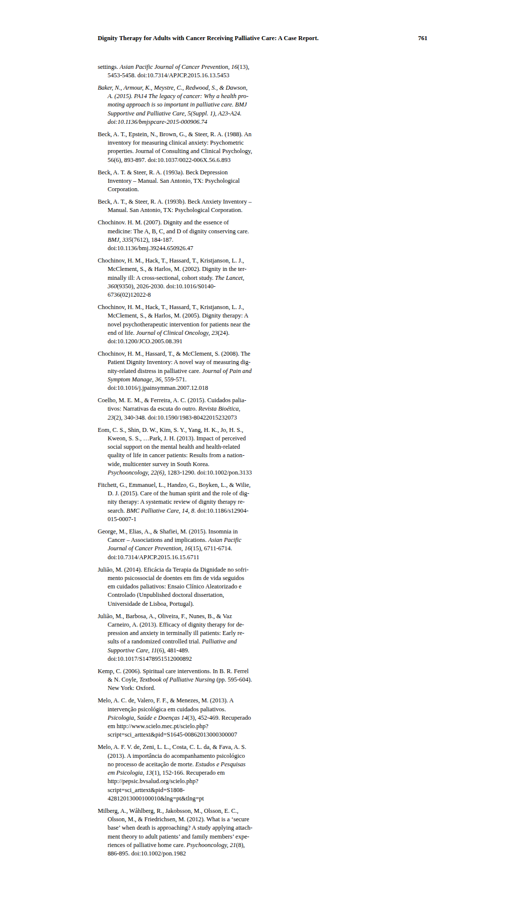Dignity Therapy for Adults with Cancer Receiving Palliative Care: A Case Report. 761
settings. Asian Pacific Journal of Cancer Prevention, 16(13), 5453-5458. doi:10.7314/APJCP.2015.16.13.5453
Baker, N., Armour, K., Meystre, C., Redwood, S., & Dawson, A. (2015). PA14 The legacy of cancer: Why a health promoting approach is so important in palliative care. BMJ Supportive and Palliative Care, 5(Suppl. 1), A23-A24. doi:10.1136/bmjspcare-2015-000906.74
Beck, A. T., Epstein, N., Brown, G., & Steer, R. A. (1988). An inventory for measuring clinical anxiety: Psychometric properties. Journal of Consulting and Clinical Psychology, 56(6), 893-897. doi:10.1037/0022-006X.56.6.893
Beck, A. T. & Steer, R. A. (1993a). Beck Depression Inventory – Manual. San Antonio, TX: Psychological Corporation.
Beck, A. T., & Steer, R. A. (1993b). Beck Anxiety Inventory – Manual. San Antonio, TX: Psychological Corporation.
Chochinov. H. M. (2007). Dignity and the essence of medicine: The A, B, C, and D of dignity conserving care. BMJ, 335(7612), 184-187. doi:10.1136/bmj.39244.650926.47
Chochinov, H. M., Hack, T., Hassard, T., Kristjanson, L. J., McClement, S., & Harlos, M. (2002). Dignity in the terminally ill: A cross-sectional, cohort study. The Lancet, 360(9350), 2026-2030. doi:10.1016/S0140-6736(02)12022-8
Chochinov, H. M., Hack, T., Hassard, T., Kristjanson, L. J., McClement, S., & Harlos, M. (2005). Dignity therapy: A novel psychotherapeutic intervention for patients near the end of life. Journal of Clinical Oncology, 23(24). doi:10.1200/JCO.2005.08.391
Chochinov, H. M., Hassard, T., & McClement, S. (2008). The Patient Dignity Inventory: A novel way of measuring dignity-related distress in palliative care. Journal of Pain and Symptom Manage, 36, 559-571. doi:10.1016/j.jpainsymman.2007.12.018
Coelho, M. E. M., & Ferreira, A. C. (2015). Cuidados paliativos: Narrativas da escuta do outro. Revista Bioética, 23(2), 340-348. doi:10.1590/1983-80422015232073
Eom, C. S., Shin, D. W., Kim, S. Y., Yang, H. K., Jo, H. S., Kweon, S. S., …Park, J. H. (2013). Impact of perceived social support on the mental health and health-related quality of life in cancer patients: Results from a nationwide, multicenter survey in South Korea. Psychooncology, 22(6), 1283-1290. doi:10.1002/pon.3133
Fitchett, G., Emmanuel, L., Handzo, G., Boyken, L., & Wilie, D. J. (2015). Care of the human spirit and the role of dignity therapy: A systematic review of dignity therapy research. BMC Palliative Care, 14, 8. doi:10.1186/s12904-015-0007-1
George, M., Elias, A., & Shafiei, M. (2015). Insomnia in Cancer – Associations and implications. Asian Pacific Journal of Cancer Prevention, 16(15), 6711-6714. doi:10.7314/APJCP.2015.16.15.6711
Julião, M. (2014). Eficácia da Terapia da Dignidade no sofrimento psicossocial de doentes em fim de vida seguidos em cuidados paliativos: Ensaio Clínico Aleatorizado e Controlado (Unpublished doctoral dissertation, Universidade de Lisboa, Portugal).
Julião, M., Barbosa, A., Oliveira, F., Nunes, B., & Vaz Carneiro, A. (2013). Efficacy of dignity therapy for depression and anxiety in terminally ill patients: Early results of a randomized controlled trial. Palliative and Supportive Care, 11(6), 481-489. doi:10.1017/S1478951512000892
Kemp, C. (2006). Spiritual care interventions. In B. R. Ferrel & N. Coyle, Textbook of Palliative Nursing (pp. 595-604). New York: Oxford.
Melo, A. C. de, Valero, F. F., & Menezes, M. (2013). A intervenção psicológica em cuidados paliativos. Psicologia, Saúde e Doenças 14(3), 452-469. Recuperado em http://www.scielo.mec.pt/scielo.php?script=sci_arttext&pid=S1645-00862013000300007
Melo, A. F. V. de, Zeni, L. L., Costa, C. L. da, & Fava, A. S. (2013). A importância do acompanhamento psicológico no processo de aceitação de morte. Estudos e Pesquisas em Psicologia, 13(1), 152-166. Recuperado em http://pepsic.bvsalud.org/scielo.php? script=sci_arttext&pid=S1808-42812013000100010&lng=pt&tlng=pt
Milberg, A., Wåhlberg, R., Jakobsson, M., Olsson, E. C., Olsson, M., & Friedrichsen, M. (2012). What is a ‘secure base’ when death is approaching? A study applying attachment theory to adult patients’ and family members’ experiences of palliative home care. Psychooncology, 21(8), 886-895. doi:10.1002/pon.1982